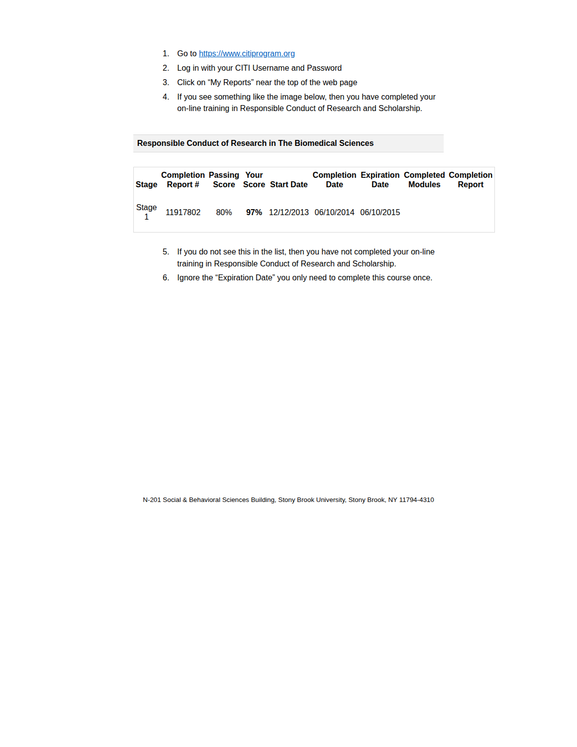Go to https://www.citiprogram.org
Log in with your CITI Username and Password
Click on “My Reports” near the top of the web page
If you see something like the image below, then you have completed your on-line training in Responsible Conduct of Research and Scholarship.
Responsible Conduct of Research in The Biomedical Sciences
| Stage | Completion Report # | Passing Score | Your Score | Start Date | Completion Date | Expiration Date | Completed Modules | Completion Report |
| --- | --- | --- | --- | --- | --- | --- | --- | --- |
| Stage 1 | 11917802 | 80% | 97% | 12/12/2013 | 06/10/2014 | 06/10/2015 | | |
If you do not see this in the list, then you have not completed your on-line training in Responsible Conduct of Research and Scholarship.
Ignore the “Expiration Date” you only need to complete this course once.
N-201 Social & Behavioral Sciences Building, Stony Brook University, Stony Brook, NY 11794-4310